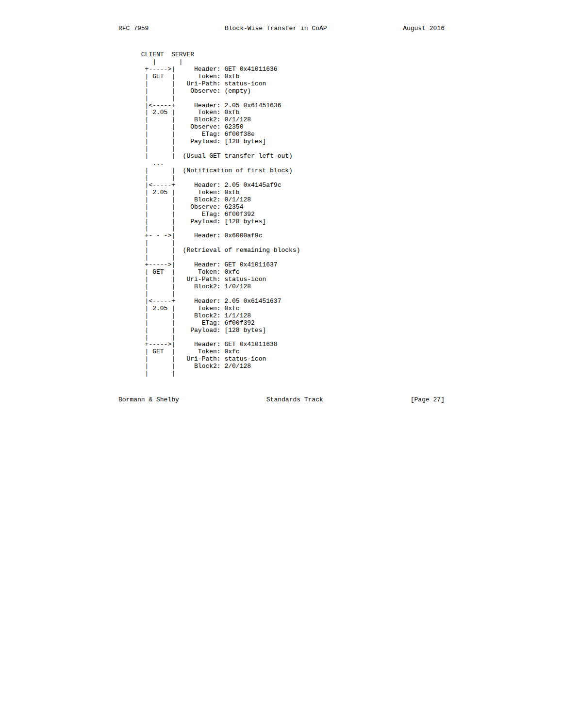RFC 7959 Block-Wise Transfer in CoAP August 2016
      CLIENT  SERVER
         |      |
       +----->|     Header: GET 0x41011636
       | GET  |      Token: 0xfb
       |      |   Uri-Path: status-icon
       |      |    Observe: (empty)
       |      |
       |<-----+     Header: 2.05 0x61451636
       | 2.05 |      Token: 0xfb
       |      |     Block2: 0/1/128
       |      |    Observe: 62350
       |      |       ETag: 6f00f38e
       |      |    Payload: [128 bytes]
       |      |
       |      |  (Usual GET transfer left out)
         ...
       |      |  (Notification of first block)
       |      |
       |<-----+     Header: 2.05 0x4145af9c
       | 2.05 |      Token: 0xfb
       |      |     Block2: 0/1/128
       |      |    Observe: 62354
       |      |       ETag: 6f00f392
       |      |    Payload: [128 bytes]
       |      |
       +- - ->|     Header: 0x6000af9c
       |      |
       |      |  (Retrieval of remaining blocks)
       |      |
       +----->|     Header: GET 0x41011637
       | GET  |      Token: 0xfc
       |      |   Uri-Path: status-icon
       |      |     Block2: 1/0/128
       |      |
       |<-----+     Header: 2.05 0x61451637
       | 2.05 |      Token: 0xfc
       |      |     Block2: 1/1/128
       |      |       ETag: 6f00f392
       |      |    Payload: [128 bytes]
       |      |
       +----->|     Header: GET 0x41011638
       | GET  |      Token: 0xfc
       |      |   Uri-Path: status-icon
       |      |     Block2: 2/0/128
       |      |
Bormann & Shelby Standards Track [Page 27]